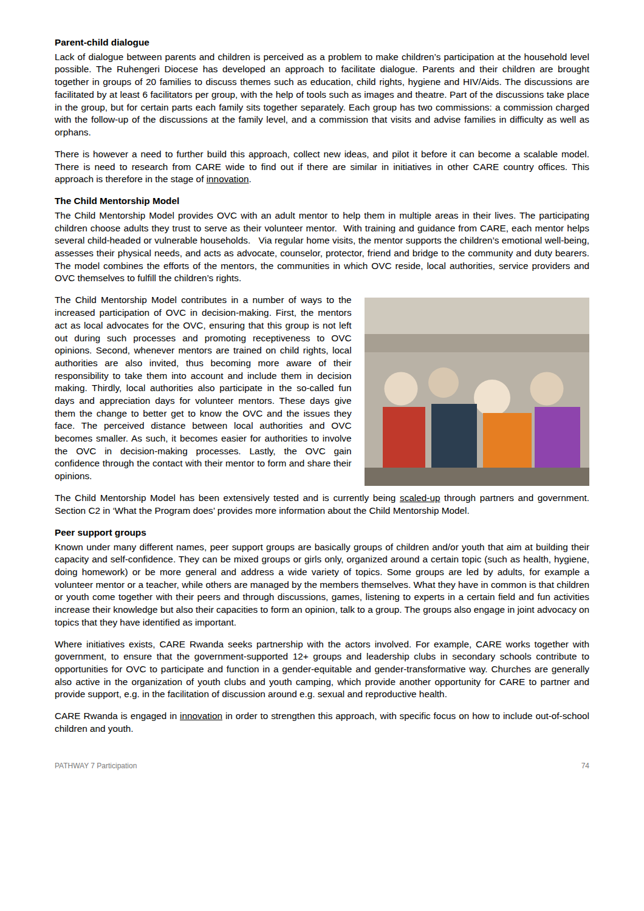Parent-child dialogue
Lack of dialogue between parents and children is perceived as a problem to make children’s participation at the household level possible. The Ruhengeri Diocese has developed an approach to facilitate dialogue. Parents and their children are brought together in groups of 20 families to discuss themes such as education, child rights, hygiene and HIV/Aids. The discussions are facilitated by at least 6 facilitators per group, with the help of tools such as images and theatre. Part of the discussions take place in the group, but for certain parts each family sits together separately. Each group has two commissions: a commission charged with the follow-up of the discussions at the family level, and a commission that visits and advise families in difficulty as well as orphans.
There is however a need to further build this approach, collect new ideas, and pilot it before it can become a scalable model. There is need to research from CARE wide to find out if there are similar in initiatives in other CARE country offices. This approach is therefore in the stage of innovation.
The Child Mentorship Model
The Child Mentorship Model provides OVC with an adult mentor to help them in multiple areas in their lives. The participating children choose adults they trust to serve as their volunteer mentor. With training and guidance from CARE, each mentor helps several child-headed or vulnerable households. Via regular home visits, the mentor supports the children’s emotional well-being, assesses their physical needs, and acts as advocate, counselor, protector, friend and bridge to the community and duty bearers. The model combines the efforts of the mentors, the communities in which OVC reside, local authorities, service providers and OVC themselves to fulfill the children’s rights.
The Child Mentorship Model contributes in a number of ways to the increased participation of OVC in decision-making. First, the mentors act as local advocates for the OVC, ensuring that this group is not left out during such processes and promoting receptiveness to OVC opinions. Second, whenever mentors are trained on child rights, local authorities are also invited, thus becoming more aware of their responsibility to take them into account and include them in decision making. Thirdly, local authorities also participate in the so-called fun days and appreciation days for volunteer mentors. These days give them the change to better get to know the OVC and the issues they face. The perceived distance between local authorities and OVC becomes smaller. As such, it becomes easier for authorities to involve the OVC in decision-making processes. Lastly, the OVC gain confidence through the contact with their mentor to form and share their opinions.
The Child Mentorship Model has been extensively tested and is currently being scaled-up through partners and government. Section C2 in ‘What the Program does’ provides more information about the Child Mentorship Model.
Peer support groups
Known under many different names, peer support groups are basically groups of children and/or youth that aim at building their capacity and self-confidence. They can be mixed groups or girls only, organized around a certain topic (such as health, hygiene, doing homework) or be more general and address a wide variety of topics. Some groups are led by adults, for example a volunteer mentor or a teacher, while others are managed by the members themselves. What they have in common is that children or youth come together with their peers and through discussions, games, listening to experts in a certain field and fun activities increase their knowledge but also their capacities to form an opinion, talk to a group. The groups also engage in joint advocacy on topics that they have identified as important.
Where initiatives exists, CARE Rwanda seeks partnership with the actors involved. For example, CARE works together with government, to ensure that the government-supported 12+ groups and leadership clubs in secondary schools contribute to opportunities for OVC to participate and function in a gender-equitable and gender-transformative way. Churches are generally also active in the organization of youth clubs and youth camping, which provide another opportunity for CARE to partner and provide support, e.g. in the facilitation of discussion around e.g. sexual and reproductive health.
CARE Rwanda is engaged in innovation in order to strengthen this approach, with specific focus on how to include out-of-school children and youth.
PATHWAY 7 Participation 74